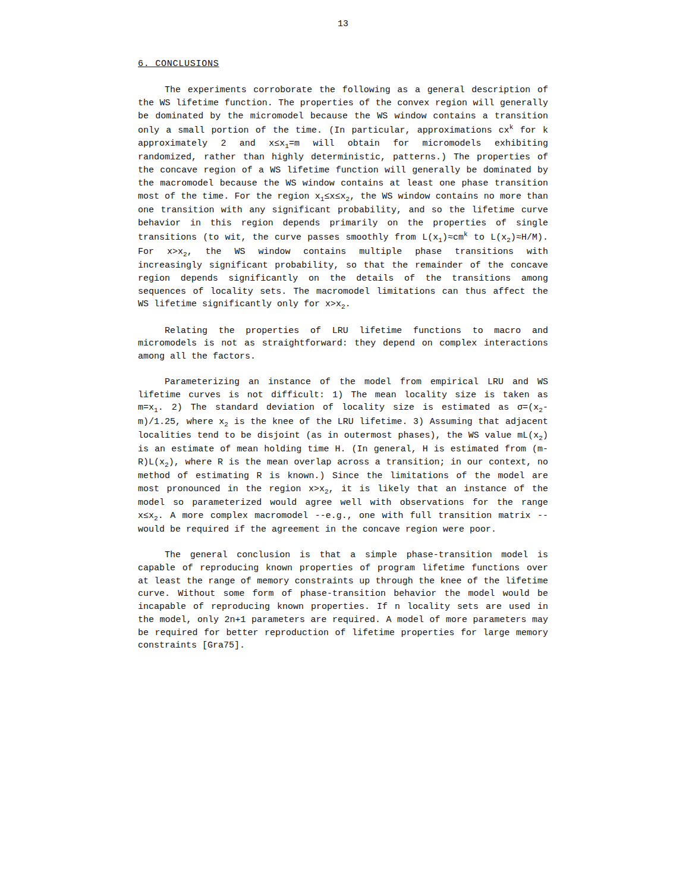13
6. CONCLUSIONS
The experiments corroborate the following as a general description of the WS lifetime function. The properties of the convex region will generally be dominated by the micromodel because the WS window contains a transition only a small portion of the time. (In particular, approximations cxk for k approximately 2 and x≤x1=m will obtain for micromodels exhibiting randomized, rather than highly deterministic, patterns.) The properties of the concave region of a WS lifetime function will generally be dominated by the macromodel because the WS window contains at least one phase transition most of the time. For the region x1≤x≤x2, the WS window contains no more than one transition with any significant probability, and so the lifetime curve behavior in this region depends primarily on the properties of single transitions (to wit, the curve passes smoothly from L(x1)≈cmk to L(x2)≈H/M). For x>x2, the WS window contains multiple phase transitions with increasingly significant probability, so that the remainder of the concave region depends significantly on the details of the transitions among sequences of locality sets. The macromodel limitations can thus affect the WS lifetime significantly only for x>x2.
Relating the properties of LRU lifetime functions to macro and micromodels is not as straightforward: they depend on complex interactions among all the factors.
Parameterizing an instance of the model from empirical LRU and WS lifetime curves is not difficult: 1) The mean locality size is taken as m=x1. 2) The standard deviation of locality size is estimated as σ=(x2-m)/1.25, where x2 is the knee of the LRU lifetime. 3) Assuming that adjacent localities tend to be disjoint (as in outermost phases), the WS value mL(x2) is an estimate of mean holding time H. (In general, H is estimated from (m-R)L(x2), where R is the mean overlap across a transition; in our context, no method of estimating R is known.) Since the limitations of the model are most pronounced in the region x>x2, it is likely that an instance of the model so parameterized would agree well with observations for the range x≤x2. A more complex macromodel --e.g., one with full transition matrix -- would be required if the agreement in the concave region were poor.
The general conclusion is that a simple phase-transition model is capable of reproducing known properties of program lifetime functions over at least the range of memory constraints up through the knee of the lifetime curve. Without some form of phase-transition behavior the model would be incapable of reproducing known properties. If n locality sets are used in the model, only 2n+1 parameters are required. A model of more parameters may be required for better reproduction of lifetime properties for large memory constraints [Gra75].